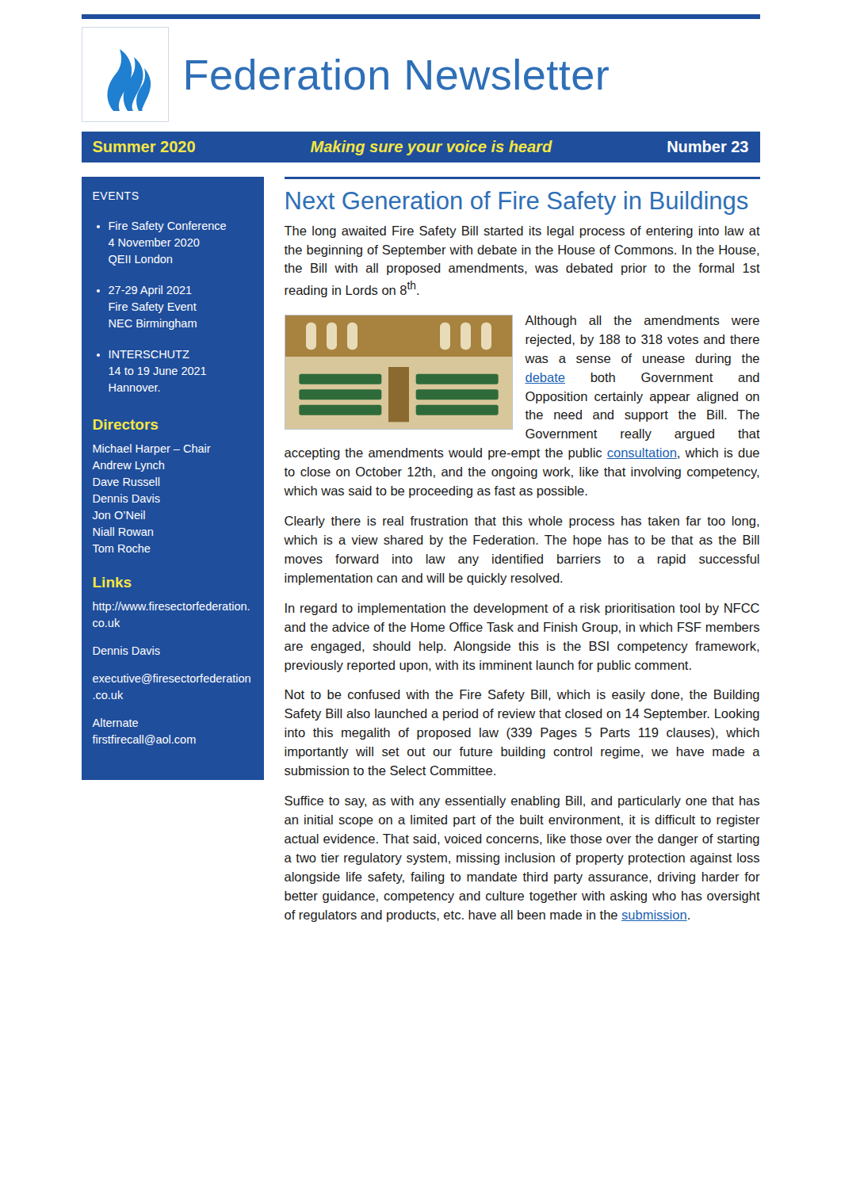Federation Newsletter
Summer 2020 Making sure your voice is heard Number 23
Events
Fire Safety Conference
4 November 2020
QEII London
27-29 April 2021
Fire Safety Event
NEC Birmingham
INTERSCHUTZ
14 to 19 June 2021
Hannover.
Directors
Michael Harper – Chair
Andrew Lynch
Dave Russell
Dennis Davis
Jon O’Neil
Niall Rowan
Tom Roche
Links
http://www.firesectorfederation.co.uk
Dennis Davis
executive@firesectorfederation.co.uk
Alternate
firstfirecall@aol.com
Next Generation of Fire Safety in Buildings
The long awaited Fire Safety Bill started its legal process of entering into law at the beginning of September with debate in the House of Commons. In the House, the Bill with all proposed amendments, was debated prior to the formal 1st reading in Lords on 8th.
Although all the amendments were rejected, by 188 to 318 votes and there was a sense of unease during the debate both Government and Opposition certainly appear aligned on the need and support the Bill. The Government really argued that accepting the amendments would pre-empt the public consultation, which is due to close on October 12th, and the ongoing work, like that involving competency, which was said to be proceeding as fast as possible.
Clearly there is real frustration that this whole process has taken far too long, which is a view shared by the Federation. The hope has to be that as the Bill moves forward into law any identified barriers to a rapid successful implementation can and will be quickly resolved.
In regard to implementation the development of a risk prioritisation tool by NFCC and the advice of the Home Office Task and Finish Group, in which FSF members are engaged, should help. Alongside this is the BSI competency framework, previously reported upon, with its imminent launch for public comment.
Not to be confused with the Fire Safety Bill, which is easily done, the Building Safety Bill also launched a period of review that closed on 14 September. Looking into this megalith of proposed law (339 Pages 5 Parts 119 clauses), which importantly will set out our future building control regime, we have made a submission to the Select Committee.
Suffice to say, as with any essentially enabling Bill, and particularly one that has an initial scope on a limited part of the built environment, it is difficult to register actual evidence. That said, voiced concerns, like those over the danger of starting a two tier regulatory system, missing inclusion of property protection against loss alongside life safety, failing to mandate third party assurance, driving harder for better guidance, competency and culture together with asking who has oversight of regulators and products, etc. have all been made in the submission.